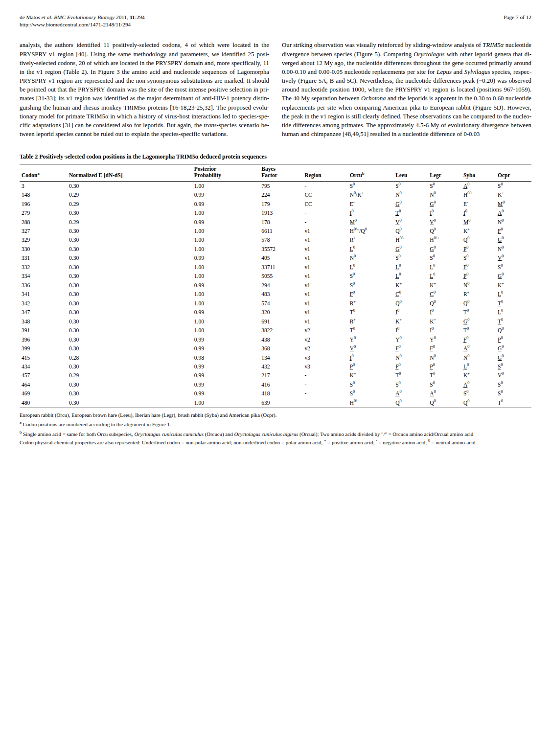de Matos et al. BMC Evolutionary Biology 2011, 11:294
http://www.biomedcentral.com/1471-2148/11/294
Page 7 of 12
analysis, the authors identified 11 positively-selected codons, 4 of which were located in the PRYSPRY v1 region [40]. Using the same methodology and parameters, we identified 25 positively-selected codons, 20 of which are located in the PRYSPRY domain and, more specifically, 11 in the v1 region (Table 2). In Figure 3 the amino acid and nucleotide sequences of Lagomorpha PRYSPRY v1 region are represented and the non-synonymous substitutions are marked. It should be pointed out that the PRYSPRY domain was the site of the most intense positive selection in primates [31-33]; its v1 region was identified as the major determinant of anti-HIV-1 potency distinguishing the human and rhesus monkey TRIM5α proteins [16-18,23-25,32]. The proposed evolutionary model for primate TRIM5α in which a history of virus-host interactions led to species-specific adaptations [31] can be considered also for leporids. But again, the trans-species scenario between leporid species cannot be ruled out to explain the species-specific variations.
Our striking observation was visually reinforced by sliding-window analysis of TRIM5α nucleotide divergence between species (Figure 5). Comparing Oryctolagus with other leporid genera that diverged about 12 My ago, the nucleotide differences throughout the gene occurred primarily around 0.00-0.10 and 0.00-0.05 nucleotide replacements per site for Lepus and Sylvilagus species, respectively (Figure 5A, B and 5C). Nevertheless, the nucleotide differences peak (~0.20) was observed around nucleotide position 1000, where the PRYSPRY v1 region is located (positions 967-1059). The 40 My separation between Ochotona and the leporids is apparent in the 0.30 to 0.60 nucleotide replacements per site when comparing American pika to European rabbit (Figure 5D). However, the peak in the v1 region is still clearly defined. These observations can be compared to the nucleotide differences among primates. The approximately 4.5-6 My of evolutionary divergence between human and chimpanzee [48,49,51] resulted in a nucleotide difference of 0-0.03
Table 2 Positively-selected codon positions in the Lagomorpha TRIM5α deduced protein sequences
| Codon a | Normalized E [dN-dS] | Posterior Probability | Bayes Factor | Region | Orcu b | Leeu | Legr | Syba | Ocpr |
| --- | --- | --- | --- | --- | --- | --- | --- | --- | --- |
| 3 | 0.30 | 1.00 | 795 | - | S 0 | S 0 | S 0 | A 0 | S 0 |
| 148 | 0.29 | 0.99 | 224 | CC | N 0 /K + | N 0 | N 0 | H 0/+ | K + |
| 196 | 0.29 | 0.99 | 179 | CC | E - | G 0 | G 0 | E - | M 0 |
| 279 | 0.30 | 1.00 | 1913 | - | I 0 | T 0 | I 0 | I 0 | A 0 |
| 288 | 0.29 | 0.99 | 178 | - | M 0 | V 0 | V 0 | M 0 | N 0 |
| 327 | 0.30 | 1.00 | 6611 | v1 | H 0/+ /Q 0 | Q 0 | Q 0 | K + | F 0 |
| 329 | 0.30 | 1.00 | 578 | v1 | R + | H 0/+ | H 0/+ | Q 0 | G 0 |
| 330 | 0.30 | 1.00 | 35572 | v1 | L 0 | G 0 | G 0 | P 0 | N 0 |
| 331 | 0.30 | 0.99 | 405 | v1 | N 0 | S 0 | S 0 | S 0 | V 0 |
| 332 | 0.30 | 1.00 | 33711 | v1 | L 0 | L 0 | L 0 | F 0 | S 0 |
| 334 | 0.30 | 1.00 | 5055 | v1 | S 0 | L 0 | L 0 | P 0 | G 0 |
| 336 | 0.30 | 0.99 | 294 | v1 | S 0 | K + | K + | N 0 | K + |
| 341 | 0.30 | 1.00 | 483 | v1 | F 0 | C 0 | C 0 | R + | L 0 |
| 342 | 0.30 | 1.00 | 574 | v1 | R + | Q 0 | Q 0 | Q 0 | T 0 |
| 347 | 0.30 | 0.99 | 320 | v1 | T 0 | I 0 | I 0 | T 0 | L 0 |
| 348 | 0.30 | 1.00 | 691 | v1 | R + | K + | K + | G 0 | T 0 |
| 391 | 0.30 | 1.00 | 3822 | v2 | T 0 | I 0 | I 0 | T 0 | Q 0 |
| 396 | 0.30 | 0.99 | 438 | v2 | Y 0 | Y 0 | Y 0 | F 0 | P 0 |
| 399 | 0.30 | 0.99 | 368 | v2 | V 0 | F 0 | F 0 | A 0 | G 0 |
| 415 | 0.28 | 0.98 | 134 | v3 | I 0 | N 0 | N 0 | N 0 | G 0 |
| 434 | 0.30 | 0.99 | 432 | v3 | P 0 | P 0 | P 0 | L 0 | S 0 |
| 457 | 0.29 | 0.99 | 217 | - | K + | T 0 | T 0 | K + | V 0 |
| 464 | 0.30 | 0.99 | 416 | - | S 0 | S 0 | S 0 | A 0 | S 0 |
| 469 | 0.30 | 0.99 | 418 | - | S 0 | A 0 | A 0 | S 0 | S 0 |
| 480 | 0.30 | 1.00 | 639 | - | H 0/+ | Q 0 | Q 0 | Q 0 | T 0 |
European rabbit (Orcu), European brown hare (Leeu), Iberian hare (Legr), brush rabbit (Syba) and American pika (Ocpr).
a Codon positions are numbered according to the alignment in Figure 1.
b Single amino acid = same for both Orcu subspecies, Oryctolagus cuniculus cuniculus (Orcucu) and Oryctolagus cuniculus algirus (Orcual); Two amino acids divided by "/" = Orcucu amino acid/Orcual amino acid
Codon physical-chemical properties are also represented: Underlined codon = non-polar amino acid; non-underlined codon = polar amino acid; + = positive amino acid; - = negative amino acid; 0 = neutral amino-acid.